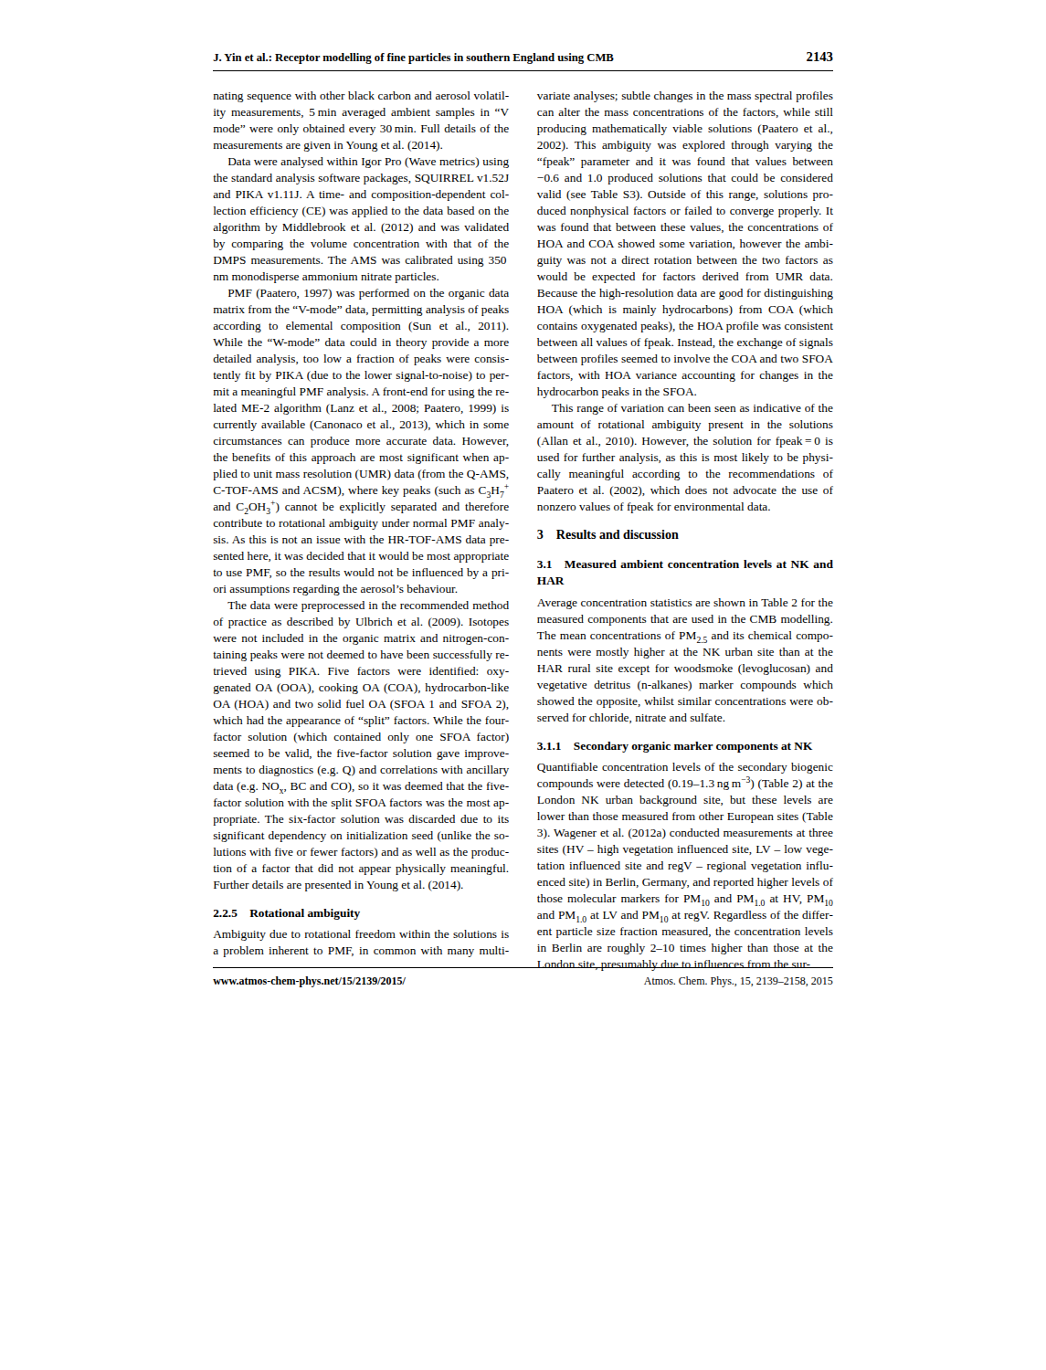J. Yin et al.: Receptor modelling of fine particles in southern England using CMB 2143
nating sequence with other black carbon and aerosol volatility measurements, 5 min averaged ambient samples in “V mode” were only obtained every 30 min. Full details of the measurements are given in Young et al. (2014).
Data were analysed within Igor Pro (Wave metrics) using the standard analysis software packages, SQUIRREL v1.52J and PIKA v1.11J. A time- and composition-dependent collection efficiency (CE) was applied to the data based on the algorithm by Middlebrook et al. (2012) and was validated by comparing the volume concentration with that of the DMPS measurements. The AMS was calibrated using 350 nm monodisperse ammonium nitrate particles.
PMF (Paatero, 1997) was performed on the organic data matrix from the “V-mode” data, permitting analysis of peaks according to elemental composition (Sun et al., 2011). While the “W-mode” data could in theory provide a more detailed analysis, too low a fraction of peaks were consistently fit by PIKA (due to the lower signal-to-noise) to permit a meaningful PMF analysis. A front-end for using the related ME-2 algorithm (Lanz et al., 2008; Paatero, 1999) is currently available (Canonaco et al., 2013), which in some circumstances can produce more accurate data. However, the benefits of this approach are most significant when applied to unit mass resolution (UMR) data (from the Q-AMS, C-TOF-AMS and ACSM), where key peaks (such as C3H7+ and C2OH3+) cannot be explicitly separated and therefore contribute to rotational ambiguity under normal PMF analysis. As this is not an issue with the HR-TOF-AMS data presented here, it was decided that it would be most appropriate to use PMF, so the results would not be influenced by a priori assumptions regarding the aerosol’s behaviour.
The data were preprocessed in the recommended method of practice as described by Ulbrich et al. (2009). Isotopes were not included in the organic matrix and nitrogen-containing peaks were not deemed to have been successfully retrieved using PIKA. Five factors were identified: oxygenated OA (OOA), cooking OA (COA), hydrocarbon-like OA (HOA) and two solid fuel OA (SFOA 1 and SFOA 2), which had the appearance of “split” factors. While the four-factor solution (which contained only one SFOA factor) seemed to be valid, the five-factor solution gave improvements to diagnostics (e.g. Q) and correlations with ancillary data (e.g. NOx, BC and CO), so it was deemed that the five-factor solution with the split SFOA factors was the most appropriate. The six-factor solution was discarded due to its significant dependency on initialization seed (unlike the solutions with five or fewer factors) and as well as the production of a factor that did not appear physically meaningful. Further details are presented in Young et al. (2014).
2.2.5 Rotational ambiguity
Ambiguity due to rotational freedom within the solutions is a problem inherent to PMF, in common with many multivariate analyses; subtle changes in the mass spectral profiles can alter the mass concentrations of the factors, while still producing mathematically viable solutions (Paatero et al., 2002). This ambiguity was explored through varying the “fpeak” parameter and it was found that values between −0.6 and 1.0 produced solutions that could be considered valid (see Table S3). Outside of this range, solutions produced nonphysical factors or failed to converge properly. It was found that between these values, the concentrations of HOA and COA showed some variation, however the ambiguity was not a direct rotation between the two factors as would be expected for factors derived from UMR data. Because the high-resolution data are good for distinguishing HOA (which is mainly hydrocarbons) from COA (which contains oxygenated peaks), the HOA profile was consistent between all values of fpeak. Instead, the exchange of signals between profiles seemed to involve the COA and two SFOA factors, with HOA variance accounting for changes in the hydrocarbon peaks in the SFOA.
This range of variation can been seen as indicative of the amount of rotational ambiguity present in the solutions (Allan et al., 2010). However, the solution for fpeak = 0 is used for further analysis, as this is most likely to be physically meaningful according to the recommendations of Paatero et al. (2002), which does not advocate the use of nonzero values of fpeak for environmental data.
3 Results and discussion
3.1 Measured ambient concentration levels at NK and HAR
Average concentration statistics are shown in Table 2 for the measured components that are used in the CMB modelling. The mean concentrations of PM2.5 and its chemical components were mostly higher at the NK urban site than at the HAR rural site except for woodsmoke (levoglucosan) and vegetative detritus (n-alkanes) marker compounds which showed the opposite, whilst similar concentrations were observed for chloride, nitrate and sulfate.
3.1.1 Secondary organic marker components at NK
Quantifiable concentration levels of the secondary biogenic compounds were detected (0.19–1.3 ng m−3) (Table 2) at the London NK urban background site, but these levels are lower than those measured from other European sites (Table 3). Wagener et al. (2012a) conducted measurements at three sites (HV – high vegetation influenced site, LV – low vegetation influenced site and regV – regional vegetation influenced site) in Berlin, Germany, and reported higher levels of those molecular markers for PM10 and PM1.0 at HV, PM10 and PM1.0 at LV and PM10 at regV. Regardless of the different particle size fraction measured, the concentration levels in Berlin are roughly 2–10 times higher than those at the London site, presumably due to influences from the sur-
www.atmos-chem-phys.net/15/2139/2015/ Atmos. Chem. Phys., 15, 2139–2158, 2015